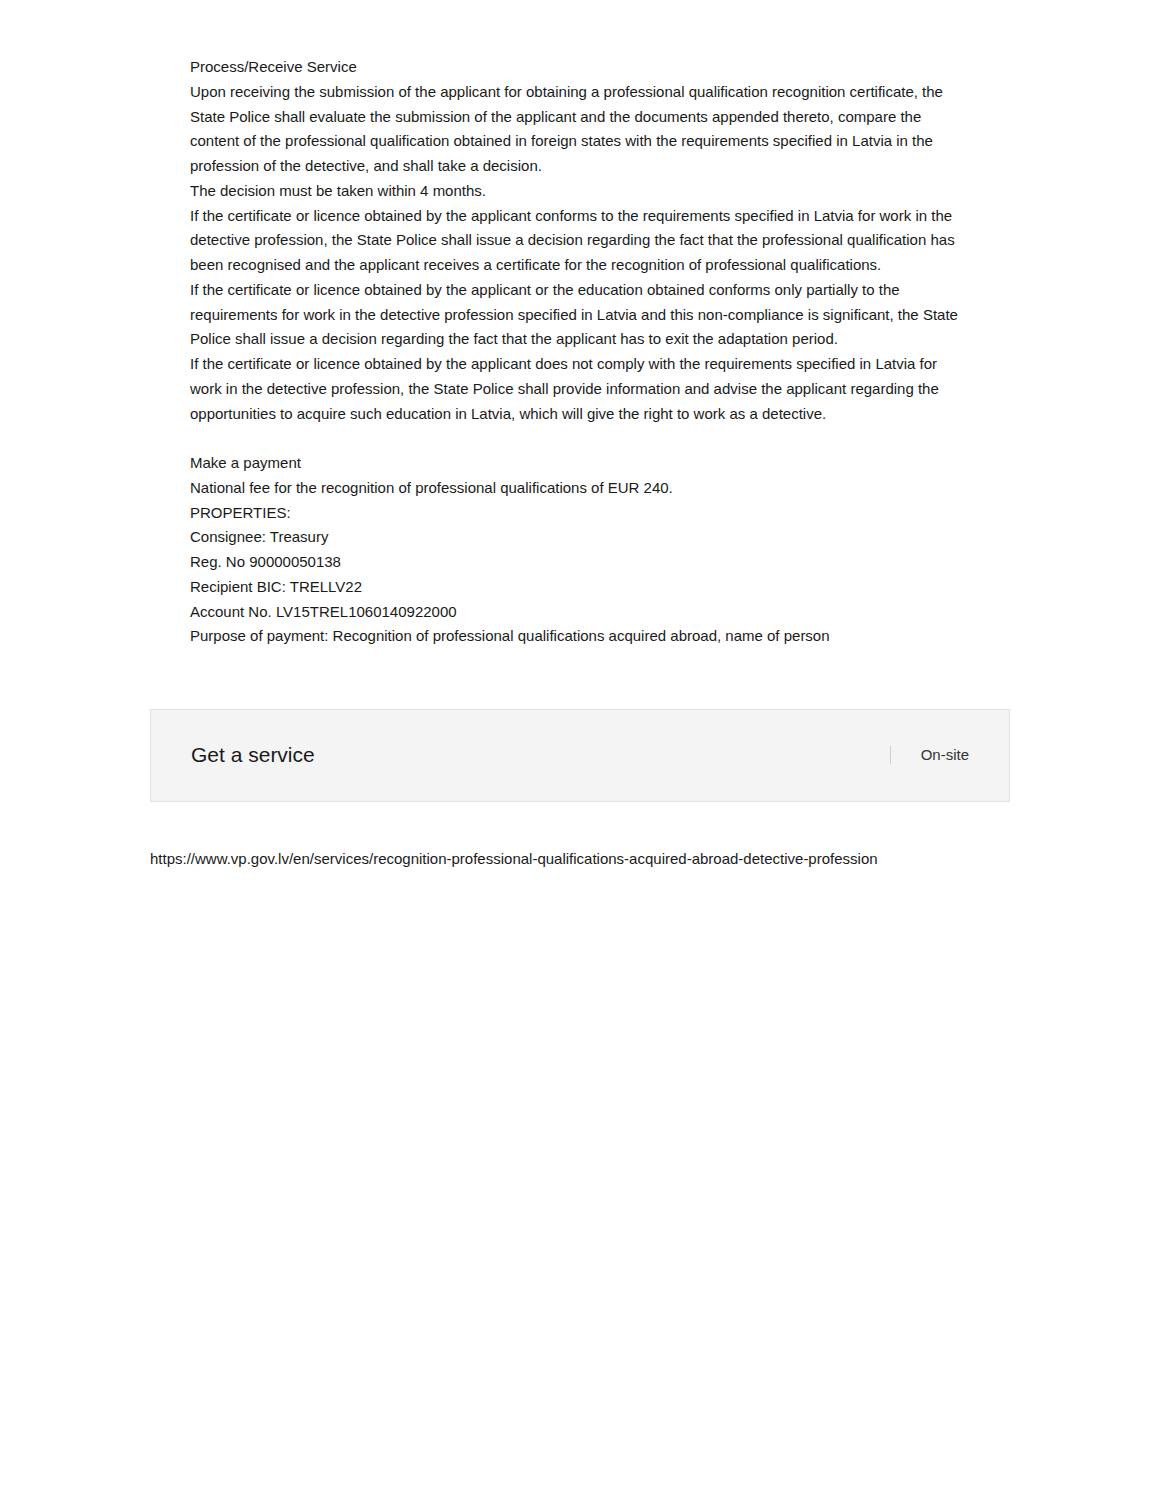Process/Receive Service
Upon receiving the submission of the applicant for obtaining a professional qualification recognition certificate, the State Police shall evaluate the submission of the applicant and the documents appended thereto, compare the content of the professional qualification obtained in foreign states with the requirements specified in Latvia in the profession of the detective, and shall take a decision.
The decision must be taken within 4 months.
If the certificate or licence obtained by the applicant conforms to the requirements specified in Latvia for work in the detective profession, the State Police shall issue a decision regarding the fact that the professional qualification has been recognised and the applicant receives a certificate for the recognition of professional qualifications.
If the certificate or licence obtained by the applicant or the education obtained conforms only partially to the requirements for work in the detective profession specified in Latvia and this non-compliance is significant, the State Police shall issue a decision regarding the fact that the applicant has to exit the adaptation period.
If the certificate or licence obtained by the applicant does not comply with the requirements specified in Latvia for work in the detective profession, the State Police shall provide information and advise the applicant regarding the opportunities to acquire such education in Latvia, which will give the right to work as a detective.
Make a payment
National fee for the recognition of professional qualifications of EUR 240.
PROPERTIES:
Consignee: Treasury
Reg. No 90000050138
Recipient BIC: TRELLV22
Account No. LV15TREL1060140922000
Purpose of payment: Recognition of professional qualifications acquired abroad, name of person
Get a service
On-site
https://www.vp.gov.lv/en/services/recognition-professional-qualifications-acquired-abroad-detective-profession